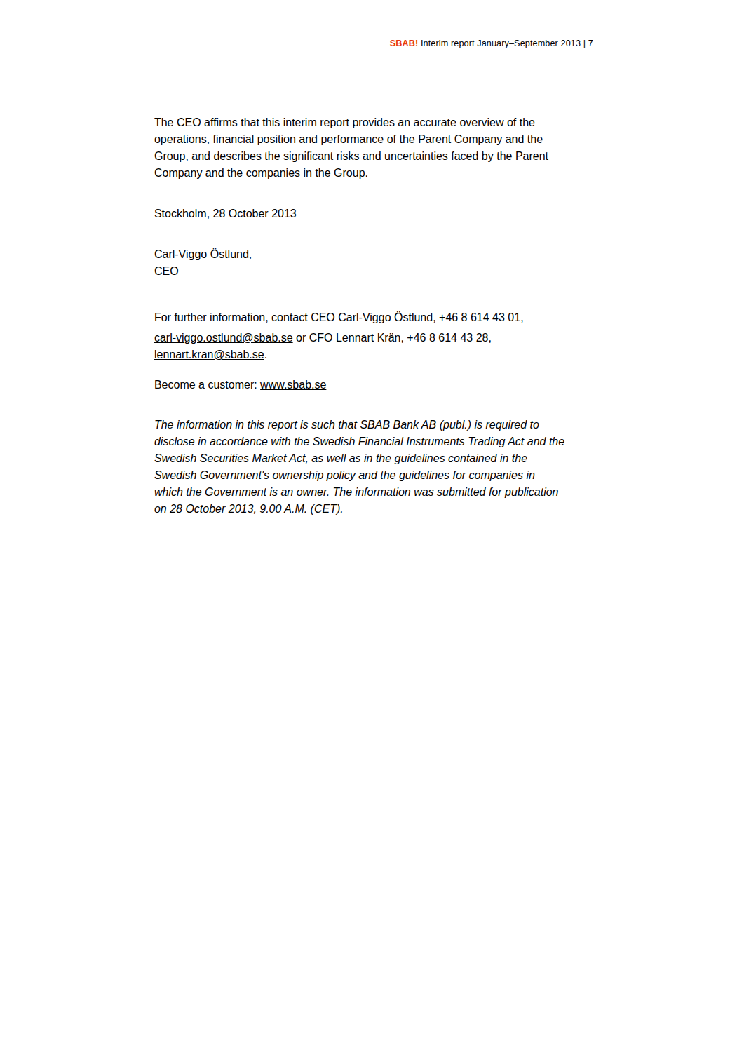SBAB! Interim report January–September 2013 | 7
The CEO affirms that this interim report provides an accurate overview of the operations, financial position and performance of the Parent Company and the Group, and describes the significant risks and uncertainties faced by the Parent Company and the companies in the Group.
Stockholm, 28 October 2013
Carl-Viggo Östlund,
CEO
For further information, contact CEO Carl-Viggo Östlund, +46 8 614 43 01,
carl-viggo.ostlund@sbab.se or CFO Lennart Krän, +46 8 614 43 28, lennart.kran@sbab.se.
Become a customer: www.sbab.se
The information in this report is such that SBAB Bank AB (publ.) is required to disclose in accordance with the Swedish Financial Instruments Trading Act and the Swedish Securities Market Act, as well as in the guidelines contained in the Swedish Government's ownership policy and the guidelines for companies in which the Government is an owner. The information was submitted for publication on 28 October 2013, 9.00 A.M. (CET).